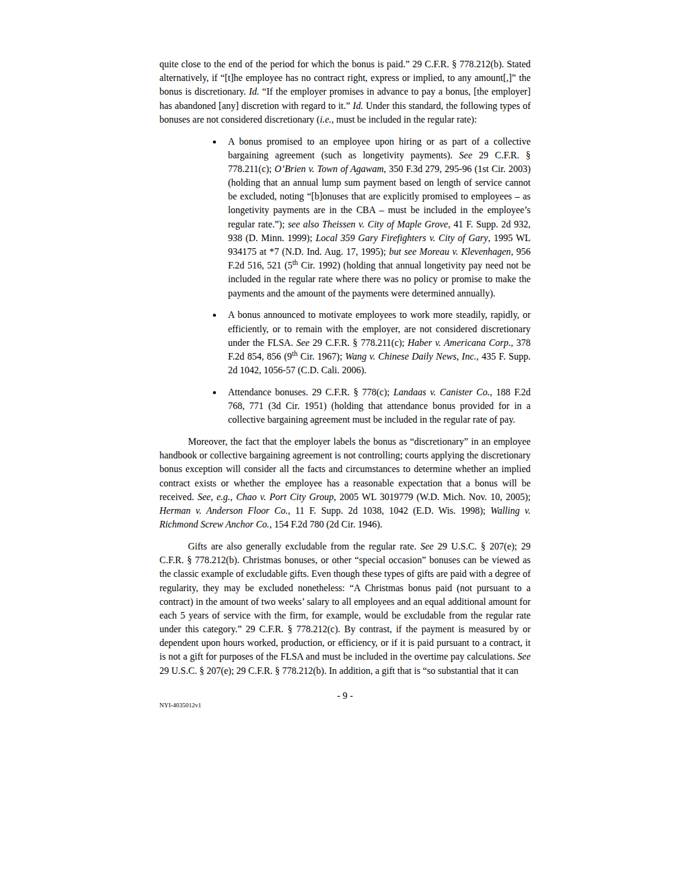quite close to the end of the period for which the bonus is paid.” 29 C.F.R. § 778.212(b). Stated alternatively, if “[t]he employee has no contract right, express or implied, to any amount[,]” the bonus is discretionary. Id. “If the employer promises in advance to pay a bonus, [the employer] has abandoned [any] discretion with regard to it.” Id. Under this standard, the following types of bonuses are not considered discretionary (i.e., must be included in the regular rate):
A bonus promised to an employee upon hiring or as part of a collective bargaining agreement (such as longetivity payments). See 29 C.F.R. § 778.211(c); O’Brien v. Town of Agawam, 350 F.3d 279, 295-96 (1st Cir. 2003) (holding that an annual lump sum payment based on length of service cannot be excluded, noting “[b]onuses that are explicitly promised to employees – as longetivity payments are in the CBA – must be included in the employee’s regular rate.”); see also Theissen v. City of Maple Grove, 41 F. Supp. 2d 932, 938 (D. Minn. 1999); Local 359 Gary Firefighters v. City of Gary, 1995 WL 934175 at *7 (N.D. Ind. Aug. 17, 1995); but see Moreau v. Klevenhagen, 956 F.2d 516, 521 (5th Cir. 1992) (holding that annual longetivity pay need not be included in the regular rate where there was no policy or promise to make the payments and the amount of the payments were determined annually).
A bonus announced to motivate employees to work more steadily, rapidly, or efficiently, or to remain with the employer, are not considered discretionary under the FLSA. See 29 C.F.R. § 778.211(c); Haber v. Americana Corp., 378 F.2d 854, 856 (9th Cir. 1967); Wang v. Chinese Daily News, Inc., 435 F. Supp. 2d 1042, 1056-57 (C.D. Cali. 2006).
Attendance bonuses. 29 C.F.R. § 778(c); Landaas v. Canister Co., 188 F.2d 768, 771 (3d Cir. 1951) (holding that attendance bonus provided for in a collective bargaining agreement must be included in the regular rate of pay.
Moreover, the fact that the employer labels the bonus as “discretionary” in an employee handbook or collective bargaining agreement is not controlling; courts applying the discretionary bonus exception will consider all the facts and circumstances to determine whether an implied contract exists or whether the employee has a reasonable expectation that a bonus will be received. See, e.g., Chao v. Port City Group, 2005 WL 3019779 (W.D. Mich. Nov. 10, 2005); Herman v. Anderson Floor Co., 11 F. Supp. 2d 1038, 1042 (E.D. Wis. 1998); Walling v. Richmond Screw Anchor Co., 154 F.2d 780 (2d Cir. 1946).
Gifts are also generally excludable from the regular rate. See 29 U.S.C. § 207(e); 29 C.F.R. § 778.212(b). Christmas bonuses, or other “special occasion” bonuses can be viewed as the classic example of excludable gifts. Even though these types of gifts are paid with a degree of regularity, they may be excluded nonetheless: “A Christmas bonus paid (not pursuant to a contract) in the amount of two weeks’ salary to all employees and an equal additional amount for each 5 years of service with the firm, for example, would be excludable from the regular rate under this category.” 29 C.F.R. § 778.212(c). By contrast, if the payment is measured by or dependent upon hours worked, production, or efficiency, or if it is paid pursuant to a contract, it is not a gift for purposes of the FLSA and must be included in the overtime pay calculations. See 29 U.S.C. § 207(e); 29 C.F.R. § 778.212(b). In addition, a gift that is “so substantial that it can
- 9 -
NYI-4035012v1